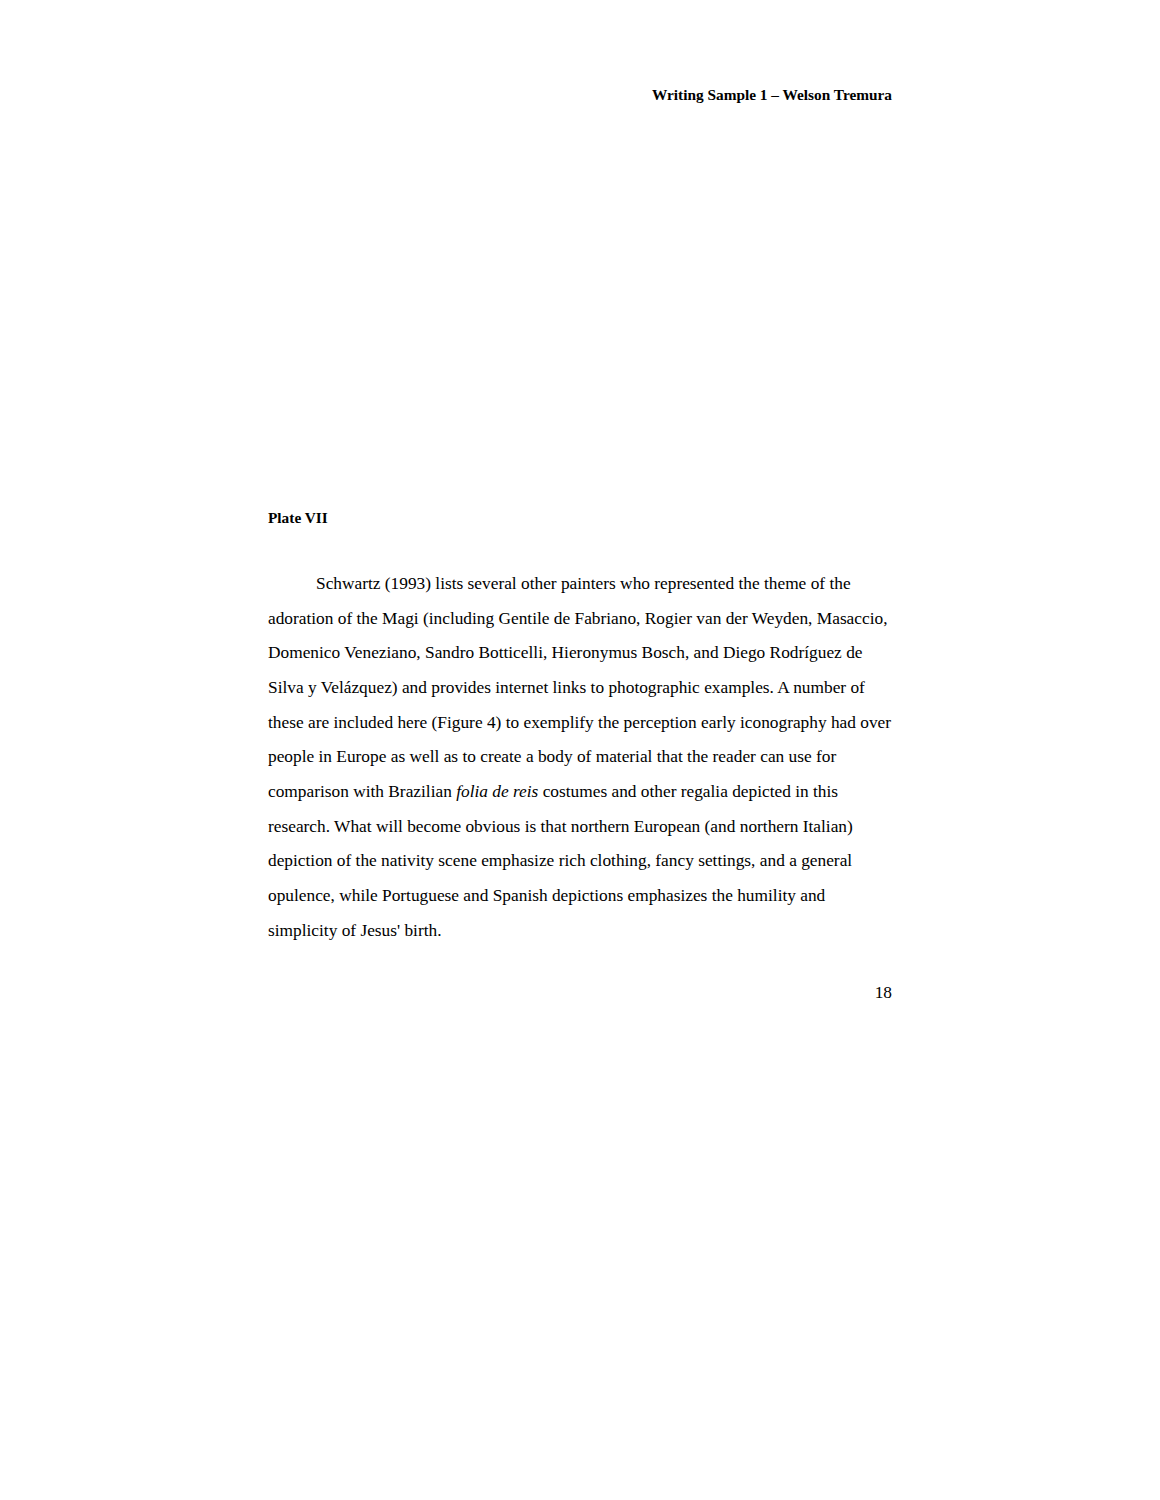Writing Sample 1 – Welson Tremura
Plate VII
Schwartz (1993) lists several other painters who represented the theme of the adoration of the Magi (including Gentile de Fabriano, Rogier van der Weyden, Masaccio, Domenico Veneziano, Sandro Botticelli, Hieronymus Bosch, and Diego Rodríguez de Silva y Velázquez) and provides internet links to photographic examples. A number of these are included here (Figure 4) to exemplify the perception early iconography had over people in Europe as well as to create a body of material that the reader can use for comparison with Brazilian folia de reis costumes and other regalia depicted in this research. What will become obvious is that northern European (and northern Italian) depiction of the nativity scene emphasize rich clothing, fancy settings, and a general opulence, while Portuguese and Spanish depictions emphasizes the humility and simplicity of Jesus' birth.
18